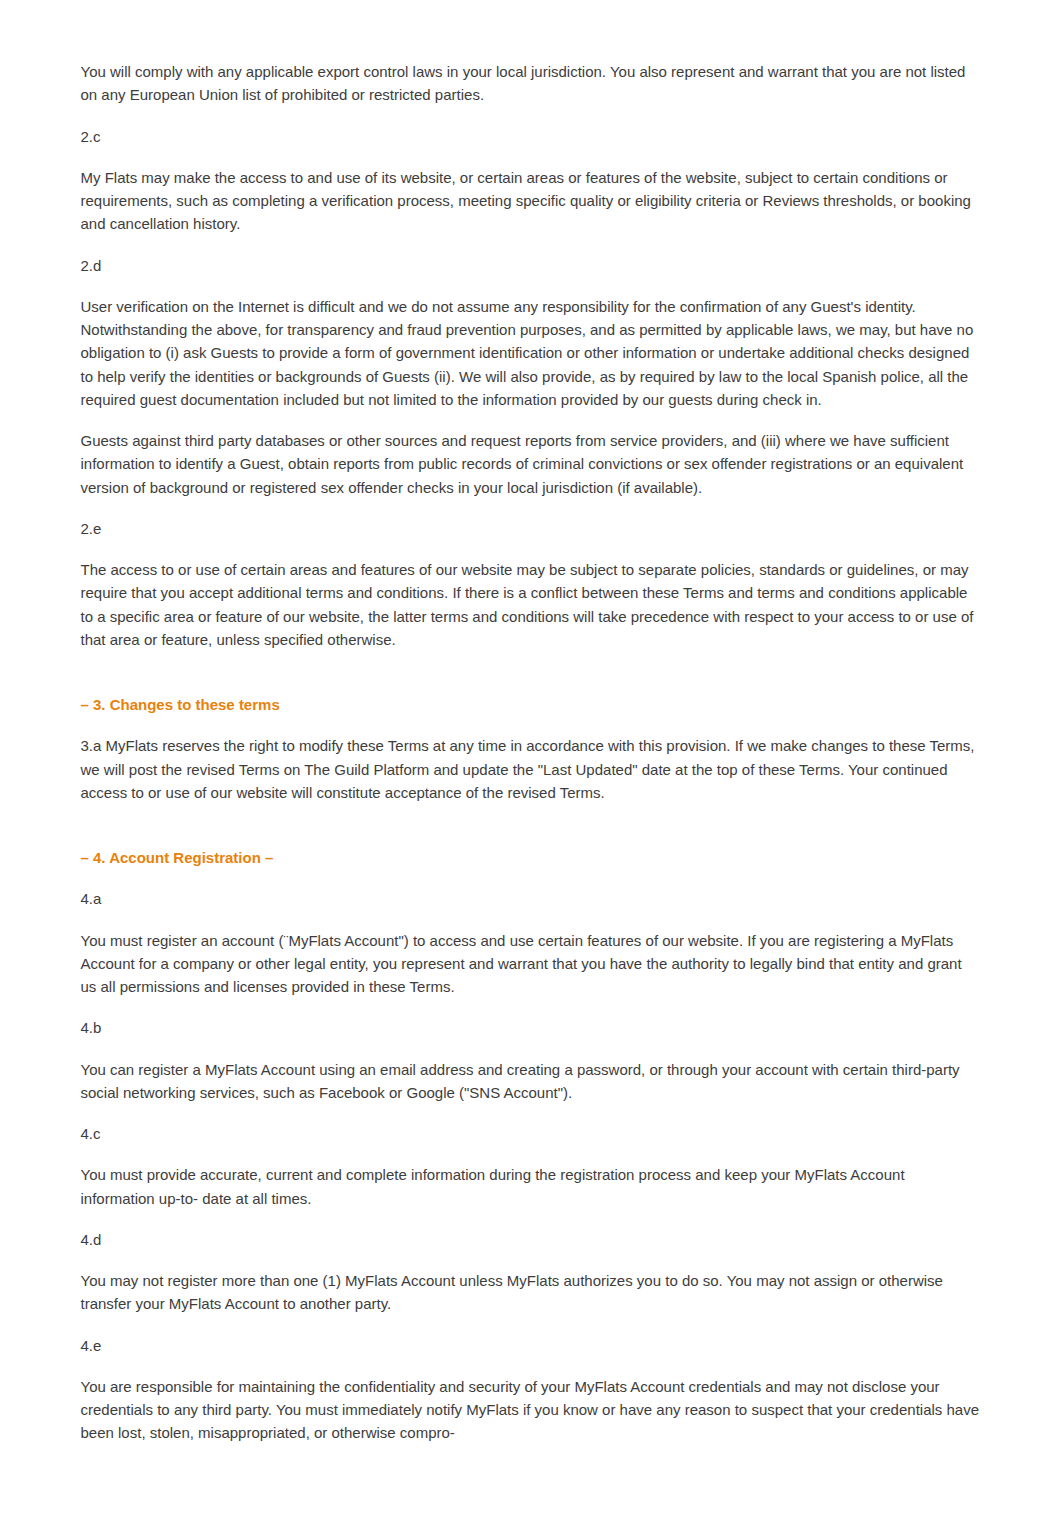You will comply with any applicable export control laws in your local jurisdiction. You also represent and warrant that you are not listed on any European Union list of prohibited or restricted parties.
2.c
My Flats may make the access to and use of its website, or certain areas or features of the website, subject to certain conditions or requirements, such as completing a verification process, meeting specific quality or eligibility criteria or Reviews thresholds, or booking and cancellation history.
2.d
User verification on the Internet is difficult and we do not assume any responsibility for the confirmation of any Guest's identity. Notwithstanding the above, for transparency and fraud prevention purposes, and as permitted by applicable laws, we may, but have no obligation to (i) ask Guests to provide a form of government identification or other information or undertake additional checks designed to help verify the identities or backgrounds of Guests (ii). We will also provide, as by required by law to the local Spanish police, all the required guest documentation included but not limited to the information provided by our guests during check in.
Guests against third party databases or other sources and request reports from service providers, and (iii) where we have sufficient information to identify a Guest, obtain reports from public records of criminal convictions or sex offender registrations or an equivalent version of background or registered sex offender checks in your local jurisdiction (if available).
2.e
The access to or use of certain areas and features of our website may be subject to separate policies, standards or guidelines, or may require that you accept additional terms and conditions. If there is a conflict between these Terms and terms and conditions applicable to a specific area or feature of our website, the latter terms and conditions will take precedence with respect to your access to or use of that area or feature, unless specified otherwise.
– 3. Changes to these terms
3.a MyFlats reserves the right to modify these Terms at any time in accordance with this provision. If we make changes to these Terms, we will post the revised Terms on The Guild Platform and update the "Last Updated" date at the top of these Terms. Your continued access to or use of our website will constitute acceptance of the revised Terms.
– 4. Account Registration –
4.a
You must register an account (¨MyFlats Account") to access and use certain features of our website. If you are registering a MyFlats Account for a company or other legal entity, you represent and warrant that you have the authority to legally bind that entity and grant us all permissions and licenses provided in these Terms.
4.b
You can register a MyFlats Account using an email address and creating a password, or through your account with certain third-party social networking services, such as Facebook or Google ("SNS Account").
4.c
You must provide accurate, current and complete information during the registration process and keep your MyFlats Account information up-to- date at all times.
4.d
You may not register more than one (1) MyFlats Account unless MyFlats authorizes you to do so. You may not assign or otherwise transfer your MyFlats Account to another party.
4.e
You are responsible for maintaining the confidentiality and security of your MyFlats Account credentials and may not disclose your credentials to any third party. You must immediately notify MyFlats if you know or have any reason to suspect that your credentials have been lost, stolen, misappropriated, or otherwise compro-